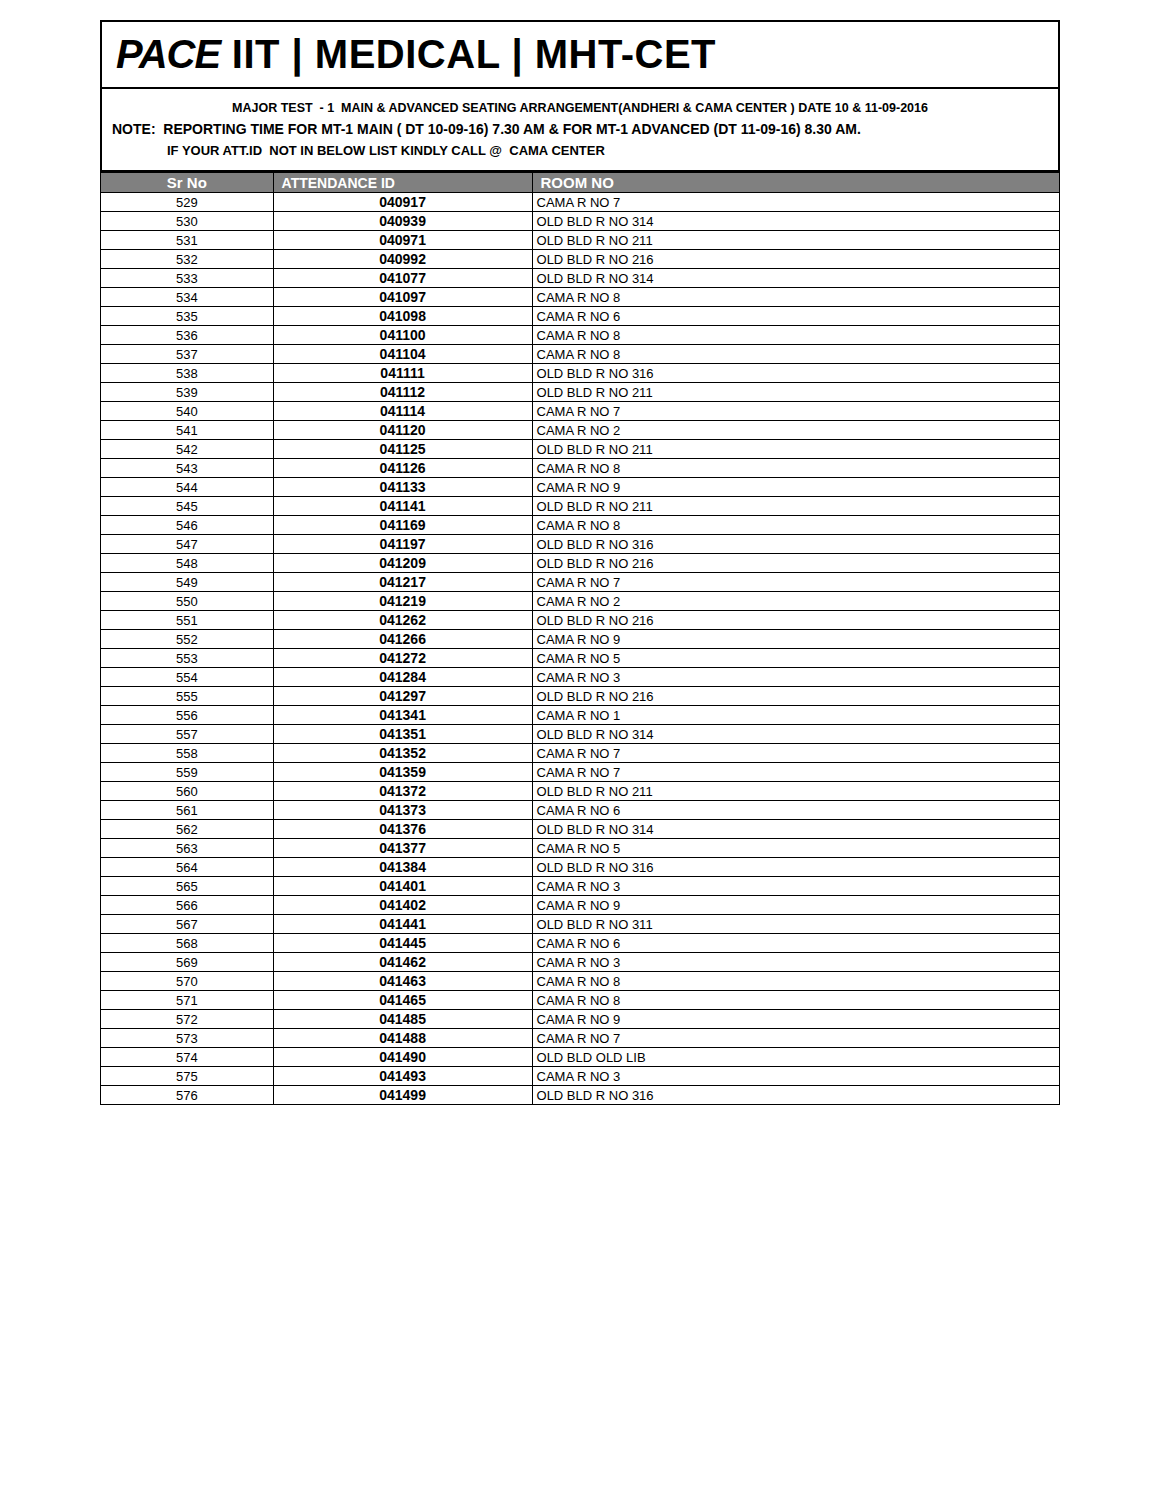PACE IIT | MEDICAL | MHT-CET
MAJOR TEST - 1 MAIN & ADVANCED SEATING ARRANGEMENT(ANDHERI & CAMA CENTER ) DATE 10 & 11-09-2016
NOTE: REPORTING TIME FOR MT-1 MAIN ( DT 10-09-16) 7.30 AM & FOR MT-1 ADVANCED (DT 11-09-16) 8.30 AM.
IF YOUR ATT.ID NOT IN BELOW LIST KINDLY CALL @ CAMA CENTER
| Sr No | ATTENDANCE ID | ROOM NO |
| --- | --- | --- |
| 529 | 040917 | CAMA R NO 7 |
| 530 | 040939 | OLD BLD R NO 314 |
| 531 | 040971 | OLD BLD R NO 211 |
| 532 | 040992 | OLD BLD R NO 216 |
| 533 | 041077 | OLD BLD R NO 314 |
| 534 | 041097 | CAMA R NO 8 |
| 535 | 041098 | CAMA R NO 6 |
| 536 | 041100 | CAMA R NO 8 |
| 537 | 041104 | CAMA R NO 8 |
| 538 | 041111 | OLD BLD R NO 316 |
| 539 | 041112 | OLD BLD R NO 211 |
| 540 | 041114 | CAMA R NO 7 |
| 541 | 041120 | CAMA R NO 2 |
| 542 | 041125 | OLD BLD R NO 211 |
| 543 | 041126 | CAMA R NO 8 |
| 544 | 041133 | CAMA R NO 9 |
| 545 | 041141 | OLD BLD R NO 211 |
| 546 | 041169 | CAMA R NO 8 |
| 547 | 041197 | OLD BLD R NO 316 |
| 548 | 041209 | OLD BLD R NO 216 |
| 549 | 041217 | CAMA R NO 7 |
| 550 | 041219 | CAMA R NO 2 |
| 551 | 041262 | OLD BLD R NO 216 |
| 552 | 041266 | CAMA R NO 9 |
| 553 | 041272 | CAMA R NO 5 |
| 554 | 041284 | CAMA R NO 3 |
| 555 | 041297 | OLD BLD R NO 216 |
| 556 | 041341 | CAMA R NO 1 |
| 557 | 041351 | OLD BLD R NO 314 |
| 558 | 041352 | CAMA R NO 7 |
| 559 | 041359 | CAMA R NO 7 |
| 560 | 041372 | OLD BLD R NO 211 |
| 561 | 041373 | CAMA R NO 6 |
| 562 | 041376 | OLD BLD R NO 314 |
| 563 | 041377 | CAMA R NO 5 |
| 564 | 041384 | OLD BLD R NO 316 |
| 565 | 041401 | CAMA R NO 3 |
| 566 | 041402 | CAMA R NO 9 |
| 567 | 041441 | OLD BLD R NO 311 |
| 568 | 041445 | CAMA R NO 6 |
| 569 | 041462 | CAMA R NO 3 |
| 570 | 041463 | CAMA R NO 8 |
| 571 | 041465 | CAMA R NO 8 |
| 572 | 041485 | CAMA R NO 9 |
| 573 | 041488 | CAMA R NO 7 |
| 574 | 041490 | OLD BLD OLD LIB |
| 575 | 041493 | CAMA R NO 3 |
| 576 | 041499 | OLD BLD R NO 316 |